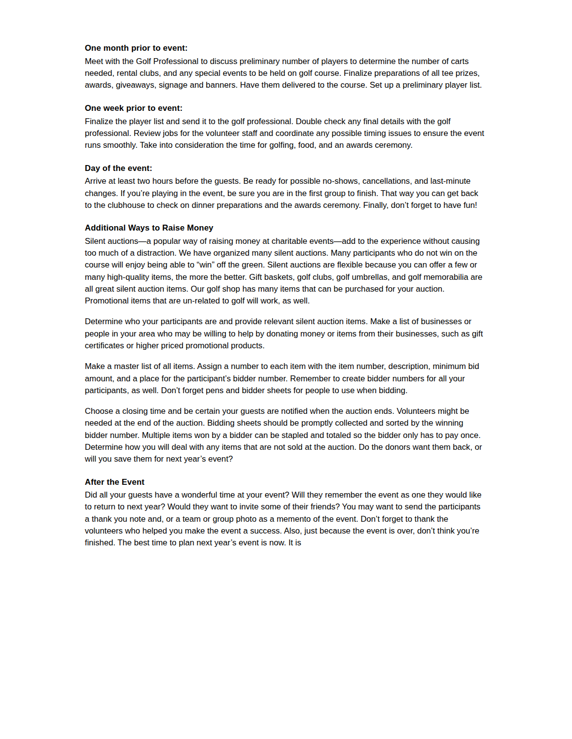One month prior to event:
Meet with the Golf Professional to discuss preliminary number of players to determine the number of carts needed, rental clubs, and any special events to be held on golf course. Finalize preparations of all tee prizes, awards, giveaways, signage and banners. Have them delivered to the course. Set up a preliminary player list.
One week prior to event:
Finalize the player list and send it to the golf professional. Double check any final details with the golf professional. Review jobs for the volunteer staff and coordinate any possible timing issues to ensure the event runs smoothly. Take into consideration the time for golfing, food, and an awards ceremony.
Day of the event:
Arrive at least two hours before the guests. Be ready for possible no-shows, cancellations, and last-minute changes. If you’re playing in the event, be sure you are in the first group to finish. That way you can get back to the clubhouse to check on dinner preparations and the awards ceremony. Finally, don’t forget to have fun!
Additional Ways to Raise Money
Silent auctions—a popular way of raising money at charitable events—add to the experience without causing too much of a distraction. We have organized many silent auctions. Many participants who do not win on the course will enjoy being able to “win” off the green. Silent auctions are flexible because you can offer a few or many high-quality items, the more the better. Gift baskets, golf clubs, golf umbrellas, and golf memorabilia are all great silent auction items. Our golf shop has many items that can be purchased for your auction. Promotional items that are un-related to golf will work, as well.
Determine who your participants are and provide relevant silent auction items. Make a list of businesses or people in your area who may be willing to help by donating money or items from their businesses, such as gift certificates or higher priced promotional products.
Make a master list of all items. Assign a number to each item with the item number, description, minimum bid amount, and a place for the participant’s bidder number. Remember to create bidder numbers for all your participants, as well. Don’t forget pens and bidder sheets for people to use when bidding.
Choose a closing time and be certain your guests are notified when the auction ends. Volunteers might be needed at the end of the auction. Bidding sheets should be promptly collected and sorted by the winning bidder number. Multiple items won by a bidder can be stapled and totaled so the bidder only has to pay once. Determine how you will deal with any items that are not sold at the auction. Do the donors want them back, or will you save them for next year’s event?
After the Event
Did all your guests have a wonderful time at your event? Will they remember the event as one they would like to return to next year? Would they want to invite some of their friends? You may want to send the participants a thank you note and, or a team or group photo as a memento of the event. Don’t forget to thank the volunteers who helped you make the event a success. Also, just because the event is over, don’t think you’re finished. The best time to plan next year’s event is now. It is